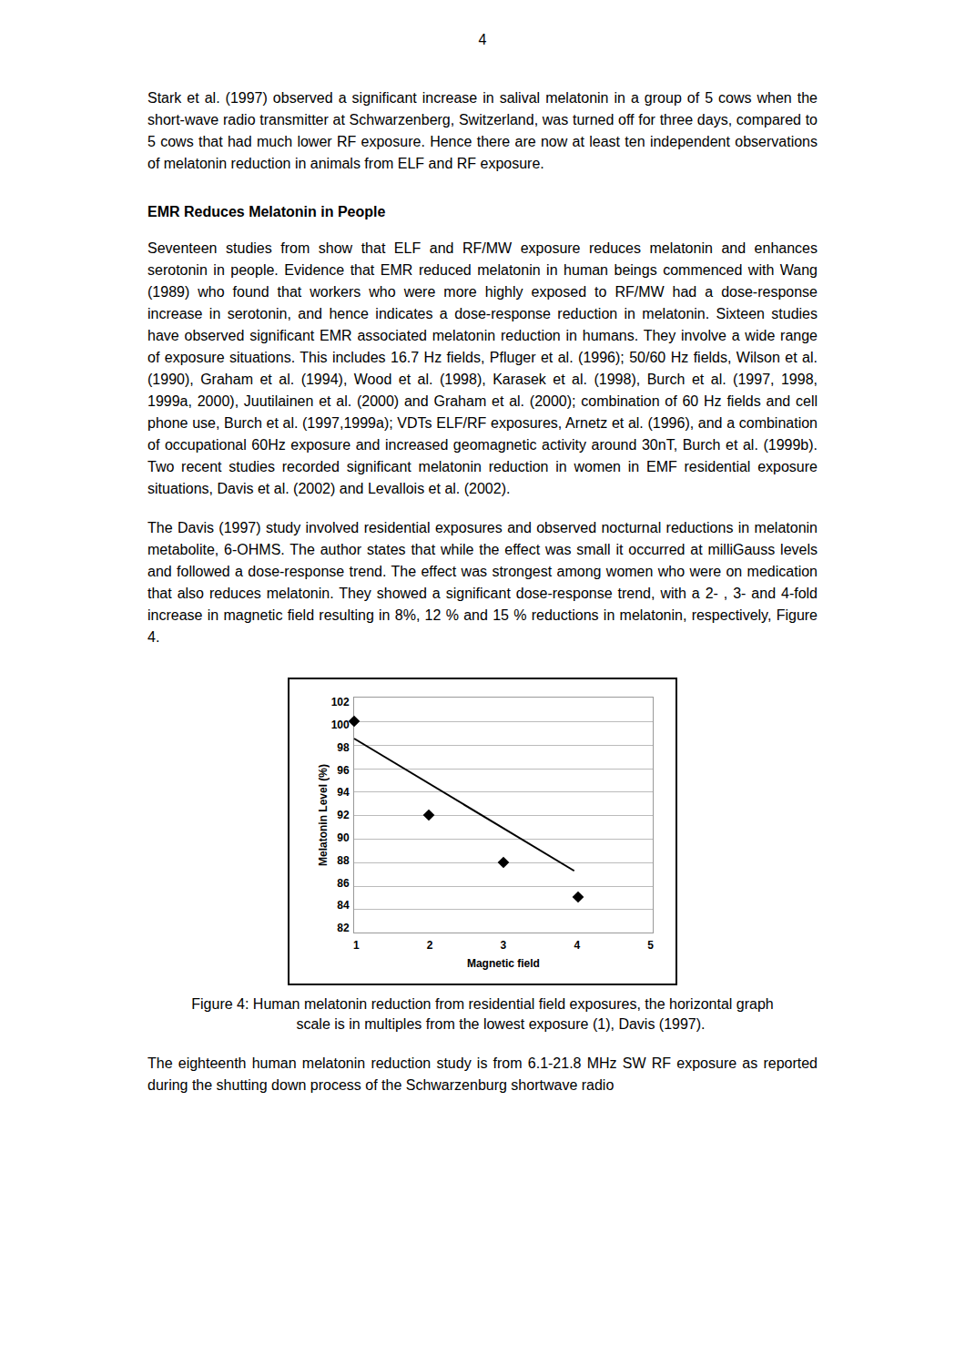4
Stark et al. (1997) observed a significant increase in salival melatonin in a group of 5 cows when the short-wave radio transmitter at Schwarzenberg, Switzerland, was turned off for three days, compared to 5 cows that had much lower RF exposure. Hence there are now at least ten independent observations of melatonin reduction in animals from ELF and RF exposure.
EMR Reduces Melatonin in People
Seventeen studies from show that ELF and RF/MW exposure reduces melatonin and enhances serotonin in people. Evidence that EMR reduced melatonin in human beings commenced with Wang (1989) who found that workers who were more highly exposed to RF/MW had a dose-response increase in serotonin, and hence indicates a dose-response reduction in melatonin. Sixteen studies have observed significant EMR associated melatonin reduction in humans. They involve a wide range of exposure situations. This includes 16.7 Hz fields, Pfluger et al. (1996); 50/60 Hz fields, Wilson et al. (1990), Graham et al. (1994), Wood et al. (1998), Karasek et al. (1998), Burch et al. (1997, 1998, 1999a, 2000), Juutilainen et al. (2000) and Graham et al. (2000); combination of 60 Hz fields and cell phone use, Burch et al. (1997,1999a); VDTs ELF/RF exposures, Arnetz et al. (1996), and a combination of occupational 60Hz exposure and increased geomagnetic activity around 30nT, Burch et al. (1999b). Two recent studies recorded significant melatonin reduction in women in EMF residential exposure situations, Davis et al. (2002) and Levallois et al. (2002).
The Davis (1997) study involved residential exposures and observed nocturnal reductions in melatonin metabolite, 6-OHMS. The author states that while the effect was small it occurred at milliGauss levels and followed a dose-response trend. The effect was strongest among women who were on medication that also reduces melatonin. They showed a significant dose-response trend, with a 2- , 3- and 4-fold increase in magnetic field resulting in 8%, 12 % and 15 % reductions in melatonin, respectively, Figure 4.
Melatonin Level (%)
102 100 98 96 94 92 90 88 86 84 82
1 2 3 4 5
Magnetic field
Figure 4: Human melatonin reduction from residential field exposures, the horizontal graph scale is in multiples from the lowest exposure (1), Davis (1997).
The eighteenth human melatonin reduction study is from 6.1-21.8 MHz SW RF exposure as reported during the shutting down process of the Schwarzenburg shortwave radio